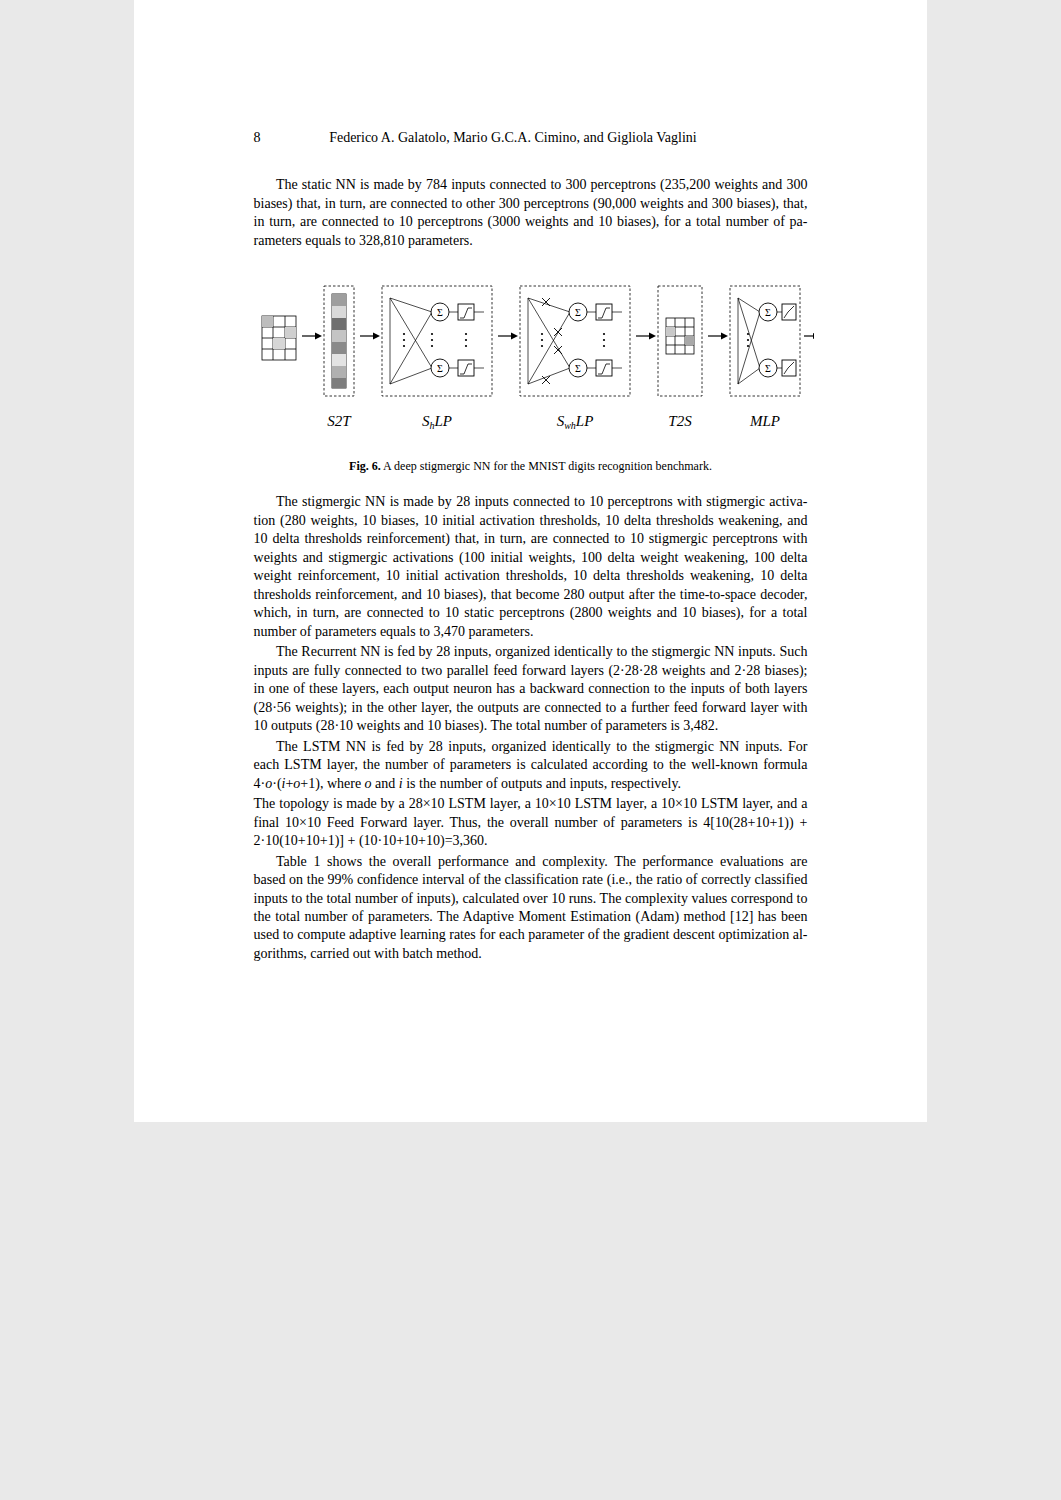8 Federico A. Galatolo, Mario G.C.A. Cimino, and Gigliola Vaglini
The static NN is made by 784 inputs connected to 300 perceptrons (235,200 weights and 300 biases) that, in turn, are connected to other 300 perceptrons (90,000 weights and 300 biases), that, in turn, are connected to 10 perceptrons (3000 weights and 10 biases), for a total number of parameters equals to 328,810 parameters.
Σ Σ Σ Σ Σ Σ S2T ShLP SwhLP T2S MLP
Fig. 6. A deep stigmergic NN for the MNIST digits recognition benchmark.
The stigmergic NN is made by 28 inputs connected to 10 perceptrons with stigmergic activation (280 weights, 10 biases, 10 initial activation thresholds, 10 delta thresholds weakening, and 10 delta thresholds reinforcement) that, in turn, are connected to 10 stigmergic perceptrons with weights and stigmergic activations (100 initial weights, 100 delta weight weakening, 100 delta weight reinforcement, 10 initial activation thresholds, 10 delta thresholds weakening, 10 delta thresholds reinforcement, and 10 biases), that become 280 output after the time-to-space decoder, which, in turn, are connected to 10 static perceptrons (2800 weights and 10 biases), for a total number of parameters equals to 3,470 parameters.
The Recurrent NN is fed by 28 inputs, organized identically to the stigmergic NN inputs. Such inputs are fully connected to two parallel feed forward layers (2·28·28 weights and 2·28 biases); in one of these layers, each output neuron has a backward connection to the inputs of both layers (28·56 weights); in the other layer, the outputs are connected to a further feed forward layer with 10 outputs (28·10 weights and 10 biases). The total number of parameters is 3,482.
The LSTM NN is fed by 28 inputs, organized identically to the stigmergic NN inputs. For each LSTM layer, the number of parameters is calculated according to the well-known formula 4·o·(i+o+1), where o and i is the number of outputs and inputs, respectively.
The topology is made by a 28×10 LSTM layer, a 10×10 LSTM layer, a 10×10 LSTM layer, and a final 10×10 Feed Forward layer. Thus, the overall number of parameters is 4[10(28+10+1)) + 2·10(10+10+1)] + (10·10+10+10)=3,360.
Table 1 shows the overall performance and complexity. The performance evaluations are based on the 99% confidence interval of the classification rate (i.e., the ratio of correctly classified inputs to the total number of inputs), calculated over 10 runs. The complexity values correspond to the total number of parameters. The Adaptive Moment Estimation (Adam) method [12] has been used to compute adaptive learning rates for each parameter of the gradient descent optimization algorithms, carried out with batch method.